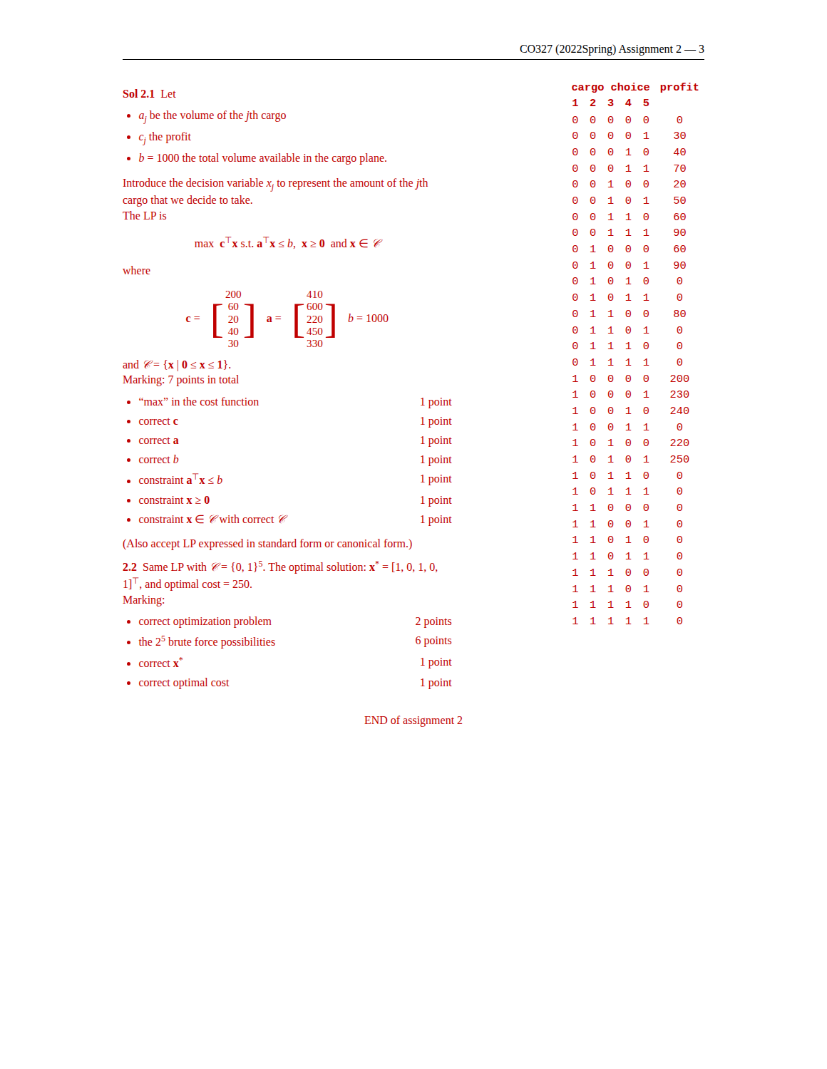CO327 (2022Spring) Assignment 2 — 3
Sol 2.1 Let
aj be the volume of the jth cargo
cj the profit
b = 1000 the total volume available in the cargo plane.
Introduce the decision variable xj to represent the amount of the jth cargo that we decide to take.
The LP is
max c⊤x s.t. a⊤x ≤ b, x ≥ 0 and x ∈ 𝒞
where
c = [ 20060204030 ] a = [ 410600220450330 ] b = 1000
and 𝒞 = {x | 0 ≤ x ≤ 1}.
Marking: 7 points in total
“max” in the cost function 1 point
correct c 1 point
correct a 1 point
correct b 1 point
constraint a⊤x ≤ b 1 point
constraint x ≥ 01 point
constraint x ∈ 𝒞 with correct 𝒞 1 point
(Also accept LP expressed in standard form or canonical form.)
2.2 Same LP with 𝒞 = {0, 1}5. The optimal solution: x* = [1, 0, 1, 0, 1]⊤, and optimal cost = 250.
Marking:
correct optimization problem 2 points
the 25 brute force possibilities 6 points
correct x*1 point
correct optimal cost 1 point
| cargo choice | profit |
| --- | --- |
| 1 | 2 | 3 | 4 | 5 | |
| 0 | 0 | 0 | 0 | 0 | 0 |
| 0 | 0 | 0 | 0 | 1 | 30 |
| 0 | 0 | 0 | 1 | 0 | 40 |
| 0 | 0 | 0 | 1 | 1 | 70 |
| 0 | 0 | 1 | 0 | 0 | 20 |
| 0 | 0 | 1 | 0 | 1 | 50 |
| 0 | 0 | 1 | 1 | 0 | 60 |
| 0 | 0 | 1 | 1 | 1 | 90 |
| 0 | 1 | 0 | 0 | 0 | 60 |
| 0 | 1 | 0 | 0 | 1 | 90 |
| 0 | 1 | 0 | 1 | 0 | 0 |
| 0 | 1 | 0 | 1 | 1 | 0 |
| 0 | 1 | 1 | 0 | 0 | 80 |
| 0 | 1 | 1 | 0 | 1 | 0 |
| 0 | 1 | 1 | 1 | 0 | 0 |
| 0 | 1 | 1 | 1 | 1 | 0 |
| 1 | 0 | 0 | 0 | 0 | 200 |
| 1 | 0 | 0 | 0 | 1 | 230 |
| 1 | 0 | 0 | 1 | 0 | 240 |
| 1 | 0 | 0 | 1 | 1 | 0 |
| 1 | 0 | 1 | 0 | 0 | 220 |
| 1 | 0 | 1 | 0 | 1 | 250 |
| 1 | 0 | 1 | 1 | 0 | 0 |
| 1 | 0 | 1 | 1 | 1 | 0 |
| 1 | 1 | 0 | 0 | 0 | 0 |
| 1 | 1 | 0 | 0 | 1 | 0 |
| 1 | 1 | 0 | 1 | 0 | 0 |
| 1 | 1 | 0 | 1 | 1 | 0 |
| 1 | 1 | 1 | 0 | 0 | 0 |
| 1 | 1 | 1 | 0 | 1 | 0 |
| 1 | 1 | 1 | 1 | 0 | 0 |
| 1 | 1 | 1 | 1 | 1 | 0 |
END of assignment 2